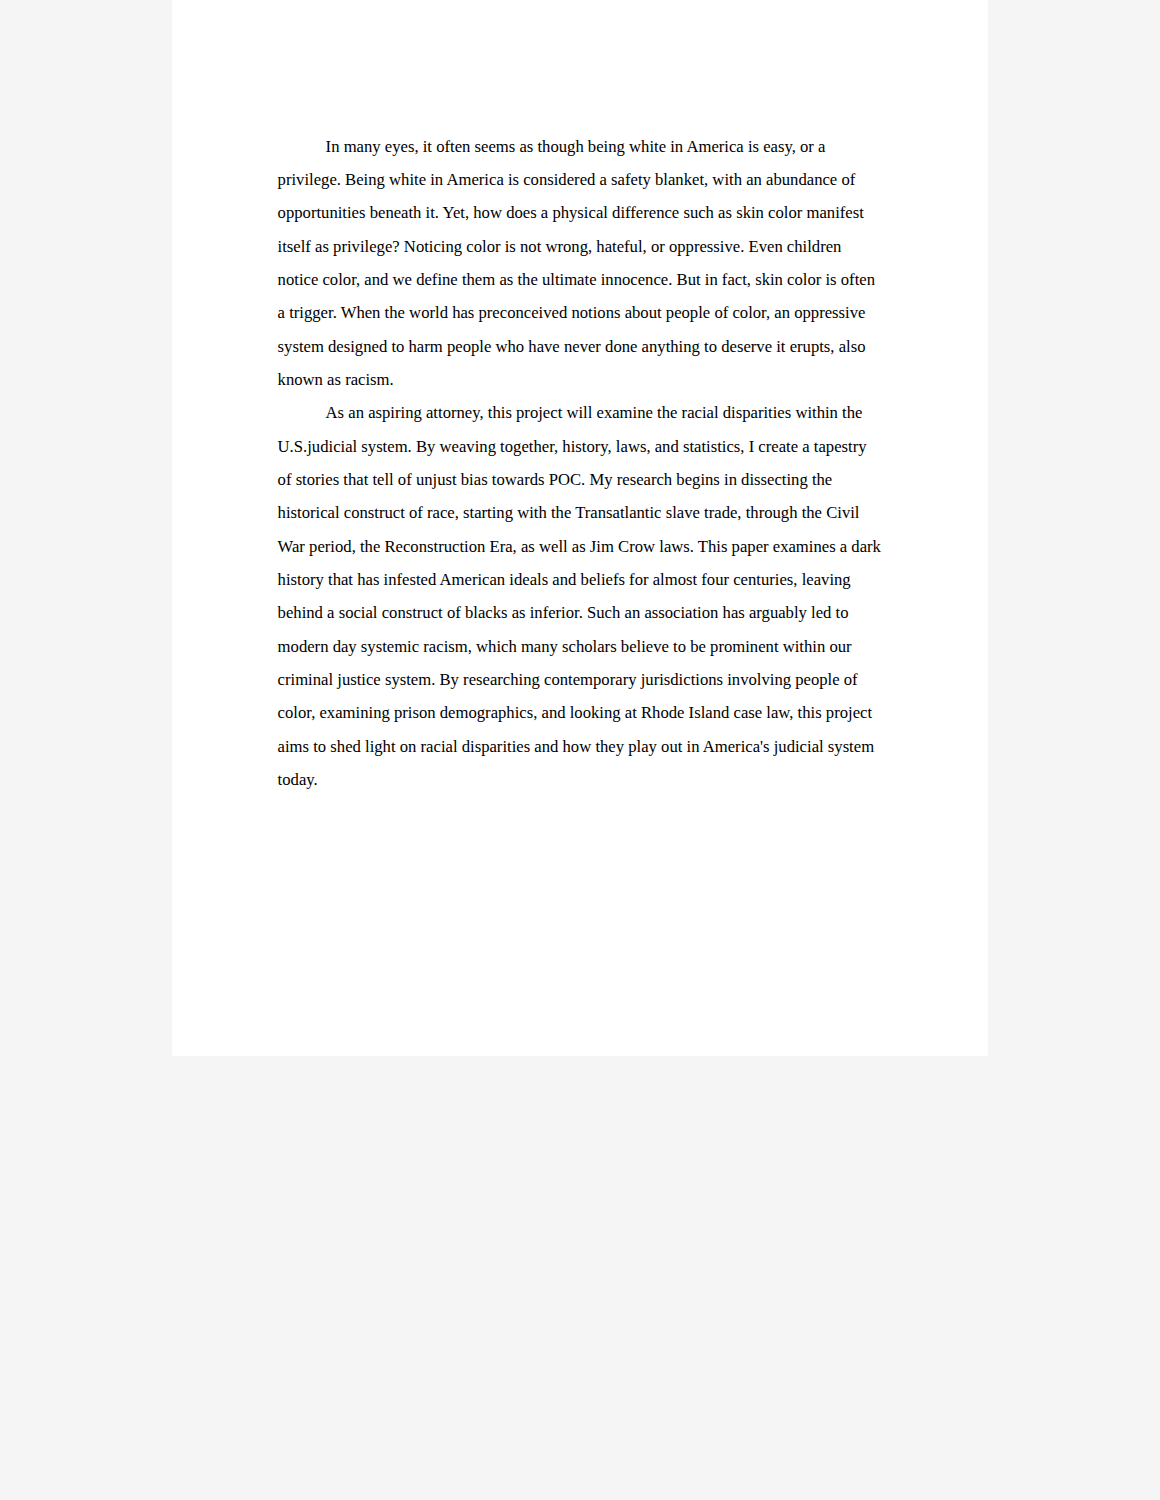In many eyes, it often seems as though being white in America is easy, or a privilege. Being white in America is considered a safety blanket, with an abundance of opportunities beneath it. Yet, how does a physical difference such as skin color manifest itself as privilege? Noticing color is not wrong, hateful, or oppressive. Even children notice color, and we define them as the ultimate innocence. But in fact, skin color is often a trigger. When the world has preconceived notions about people of color, an oppressive system designed to harm people who have never done anything to deserve it erupts, also known as racism.
As an aspiring attorney, this project will examine the racial disparities within the U.S.judicial system. By weaving together, history, laws, and statistics, I create a tapestry of stories that tell of unjust bias towards POC. My research begins in dissecting the historical construct of race, starting with the Transatlantic slave trade, through the Civil War period, the Reconstruction Era, as well as Jim Crow laws. This paper examines a dark history that has infested American ideals and beliefs for almost four centuries, leaving behind a social construct of blacks as inferior. Such an association has arguably led to modern day systemic racism, which many scholars believe to be prominent within our criminal justice system. By researching contemporary jurisdictions involving people of color, examining prison demographics, and looking at Rhode Island case law, this project aims to shed light on racial disparities and how they play out in America's judicial system today.